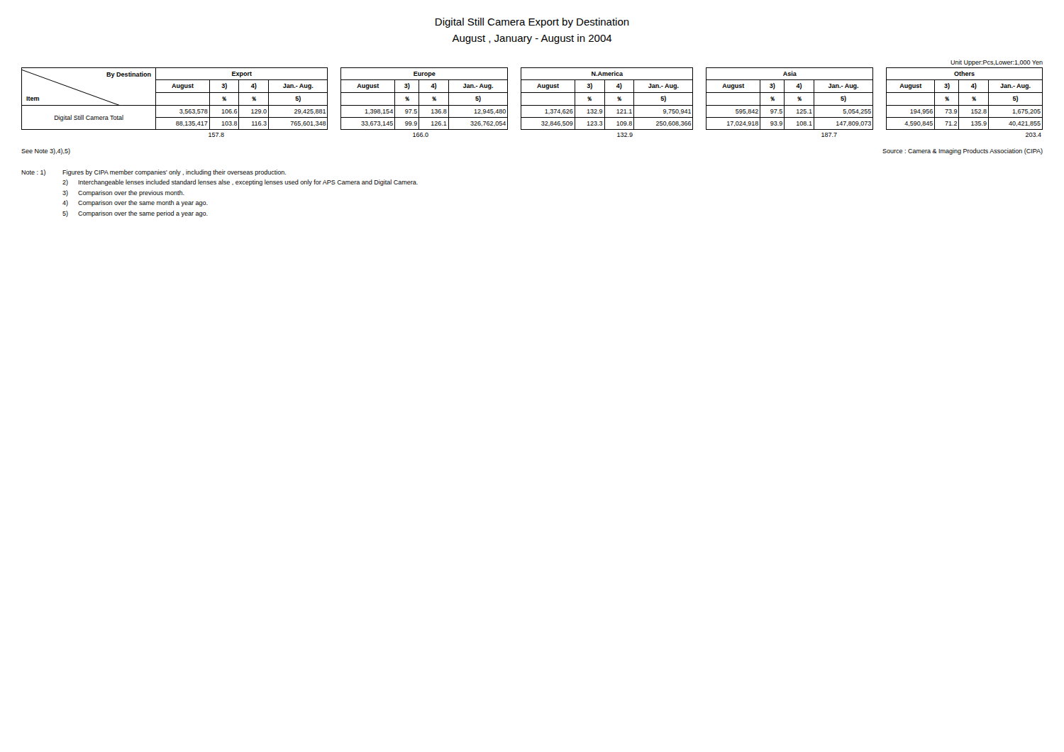Digital Still Camera Export by Destination
August , January - August in 2004
Unit Upper:Pcs,Lower:1,000 Yen
| By Destination Item | Export | | Europe | | N.America | | Asia | | Others |
| --- | --- | --- | --- | --- | --- | --- | --- | --- | --- |
| August | 3) | 4) | Jan.- Aug. | | August | 3) | 4) | Jan.- Aug. | | August | 3) | 4) | Jan.- Aug. | | August | 3) | 4) | Jan.- Aug. | | August | 3) | 4) | Jan.- Aug. |
| | ％ | ％ | 5) | | | ％ | ％ | 5) | | | ％ | ％ | 5) | | | ％ | ％ | 5) | | | ％ | ％ | 5) |
| Digital Still Camera Total | 3,563,578 | 106.6 | 129.0 | 29,425,881 | | 1,398,154 | 97.5 | 136.8 | 12,945,480 | | 1,374,626 | 132.9 | 121.1 | 9,750,941 | | 595,842 | 97.5 | 125.1 | 5,054,255 | | 194,956 | 73.9 | 152.8 | 1,675,205 |
| 88,135,417 | 103.8 | 116.3 | 765,601,348 | | 33,673,145 | 99.9 | 126.1 | 326,762,054 | | 32,846,509 | 123.3 | 109.8 | 250,608,366 | | 17,024,918 | 93.9 | 108.1 | 147,809,073 | | 4,590,845 | 71.2 | 135.9 | 40,421,855 |
| | 157.8 | | 166.0 | | 132.9 | | 187.7 | | 203.4 |
See Note 3),4),5)
Source : Camera & Imaging Products Association (CIPA)
Note : 1) Figures by CIPA member companies' only , including their overseas production.
2) Interchangeable lenses included standard lenses alse , excepting lenses used only for APS Camera and Digital Camera.
3) Comparison over the previous month.
4) Comparison over the same month a year ago.
5) Comparison over the same period a year ago.